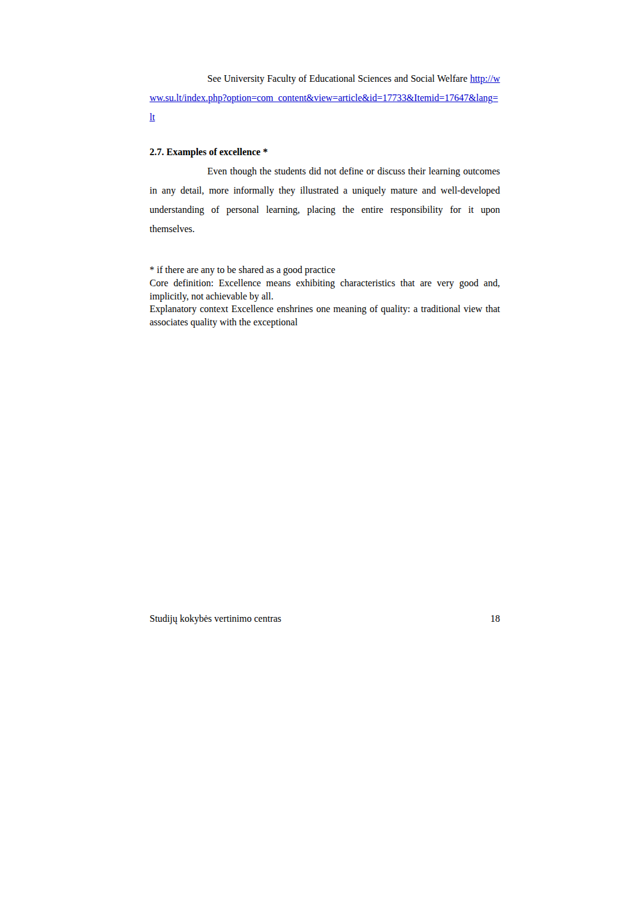See University Faculty of Educational Sciences and Social Welfare http://www.su.lt/index.php?option=com_content&view=article&id=17733&Itemid=17647&lang=lt
2.7. Examples of excellence *
Even though the students did not define or discuss their learning outcomes in any detail, more informally they illustrated a uniquely mature and well-developed understanding of personal learning, placing the entire responsibility for it upon themselves.
* if there are any to be shared as a good practice
Core definition: Excellence means exhibiting characteristics that are very good and, implicitly, not achievable by all.
Explanatory context Excellence enshrines one meaning of quality: a traditional view that associates quality with the exceptional
Studijų kokybės vertinimo centras
18